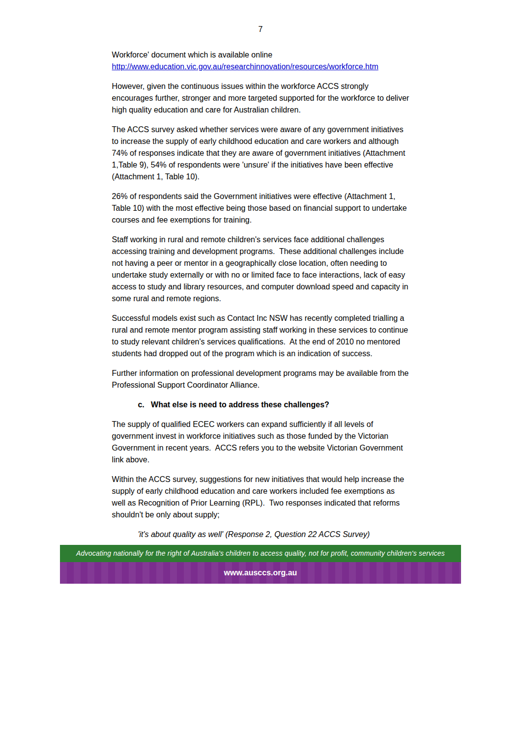7
Workforce' document which is available online
http://www.education.vic.gov.au/researchinnovation/resources/workforce.htm
However, given the continuous issues within the workforce ACCS strongly encourages further, stronger and more targeted supported for the workforce to deliver high quality education and care for Australian children.
The ACCS survey asked whether services were aware of any government initiatives to increase the supply of early childhood education and care workers and although 74% of responses indicate that they are aware of government initiatives (Attachment 1,Table 9), 54% of respondents were 'unsure' if the initiatives have been effective (Attachment 1, Table 10).
26% of respondents said the Government initiatives were effective (Attachment 1, Table 10) with the most effective being those based on financial support to undertake courses and fee exemptions for training.
Staff working in rural and remote children's services face additional challenges accessing training and development programs. These additional challenges include not having a peer or mentor in a geographically close location, often needing to undertake study externally or with no or limited face to face interactions, lack of easy access to study and library resources, and computer download speed and capacity in some rural and remote regions.
Successful models exist such as Contact Inc NSW has recently completed trialling a rural and remote mentor program assisting staff working in these services to continue to study relevant children's services qualifications. At the end of 2010 no mentored students had dropped out of the program which is an indication of success.
Further information on professional development programs may be available from the Professional Support Coordinator Alliance.
c. What else is need to address these challenges?
The supply of qualified ECEC workers can expand sufficiently if all levels of government invest in workforce initiatives such as those funded by the Victorian Government in recent years. ACCS refers you to the website Victorian Government link above.
Within the ACCS survey, suggestions for new initiatives that would help increase the supply of early childhood education and care workers included fee exemptions as well as Recognition of Prior Learning (RPL). Two responses indicated that reforms shouldn't be only about supply;
'it's about quality as well' (Response 2, Question 22 ACCS Survey)
With another respondent suggesting;
'Limit the amount of training providers – so that a quality qualification is being handed out' (Response 43, Question 22 ACCS Survey)
Advocating nationally for the right of Australia's children to access quality, not for profit, community children's services
www.ausccs.org.au